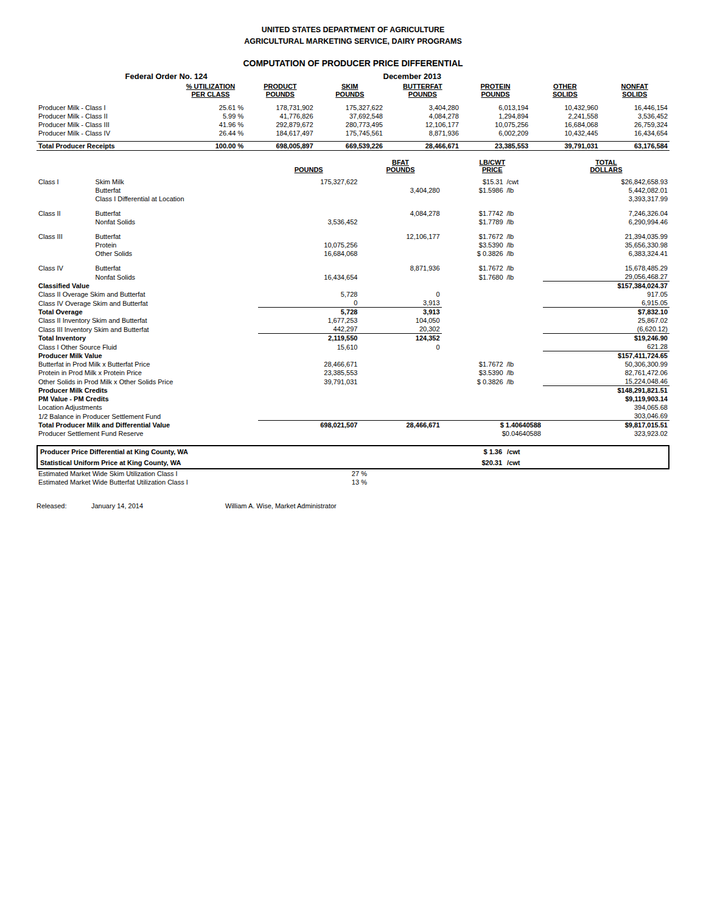UNITED STATES DEPARTMENT OF AGRICULTURE
AGRICULTURAL MARKETING SERVICE, DAIRY PROGRAMS
COMPUTATION OF PRODUCER PRICE DIFFERENTIAL
Federal Order No. 124
December 2013
| | % UTILIZATION PER CLASS | PRODUCT POUNDS | SKIM POUNDS | BUTTERFAT POUNDS | PROTEIN POUNDS | OTHER SOLIDS | NONFAT SOLIDS |
| Producer Milk - Class I | 25.61 % | 178,731,902 | 175,327,622 | 3,404,280 | 6,013,194 | 10,432,960 | 16,446,154 |
| Producer Milk - Class II | 5.99 % | 41,776,826 | 37,692,548 | 4,084,278 | 1,294,894 | 2,241,558 | 3,536,452 |
| Producer Milk - Class III | 41.96 % | 292,879,672 | 280,773,495 | 12,106,177 | 10,075,256 | 16,684,068 | 26,759,324 |
| Producer Milk - Class IV | 26.44 % | 184,617,497 | 175,745,561 | 8,871,936 | 6,002,209 | 10,432,445 | 16,434,654 |
| Total Producer Receipts | 100.00 % | 698,005,897 | 669,539,226 | 28,466,671 | 23,385,553 | 39,791,031 | 63,176,584 |
| | | POUNDS | BFAT POUNDS | LB/CWT PRICE | TOTAL DOLLARS |
| Class I | Skim Milk | 175,327,622 | | $15.31 | /cwt | $26,842,658.93 |
| | Butterfat | | 3,404,280 | $1.5986 | /lb | 5,442,082.01 |
| | Class I Differential at Location | | | | | 3,393,317.99 |
| Class II | Butterfat | | 4,084,278 | $1.7742 | /lb | 7,246,326.04 |
| | Nonfat Solids | 3,536,452 | | $1.7789 | /lb | 6,290,994.46 |
| Class III | Butterfat | | 12,106,177 | $1.7672 | /lb | 21,394,035.99 |
| | Protein | 10,075,256 | | $3.5390 | /lb | 35,656,330.98 |
| | Other Solids | 16,684,068 | | $ 0.3826 | /lb | 6,383,324.41 |
| Class IV | Butterfat | | 8,871,936 | $1.7672 | /lb | 15,678,485.29 |
| | Nonfat Solids | 16,434,654 | | $1.7680 | /lb | 29,056,468.27 |
| Classified Value | | | | | $157,384,024.37 |
| Class II Overage Skim and Butterfat | 5,728 | 0 | | | 917.05 |
| Class IV Overage Skim and Butterfat | 0 | 3,913 | | | 6,915.05 |
| Total Overage | 5,728 | 3,913 | | | $7,832.10 |
| Class II Inventory Skim and Butterfat | 1,677,253 | 104,050 | | | 25,867.02 |
| Class III Inventory Skim and Butterfat | 442,297 | 20,302 | | | (6,620.12) |
| Total Inventory | 2,119,550 | 124,352 | | | $19,246.90 |
| Class I Other Source Fluid | 15,610 | 0 | | | 621.28 |
| Producer Milk Value | | | | | $157,411,724.65 |
| Butterfat in Prod Milk x Butterfat Price | 28,466,671 | | $1.7672 | /lb | 50,306,300.99 |
| Protein in Prod Milk x Protein Price | 23,385,553 | | $3.5390 | /lb | 82,761,472.06 |
| Other Solids in Prod Milk x Other Solids Price | 39,791,031 | | $ 0.3826 | /lb | 15,224,048.46 |
| Producer Milk Credits | | | | | $148,291,821.51 |
| PM Value - PM Credits | | | | | $9,119,903.14 |
| Location Adjustments | | | | | 394,065.68 |
| 1/2 Balance in Producer Settlement Fund | | | | | 303,046.69 |
| Total Producer Milk and Differential Value | 698,021,507 | 28,466,671 | $ 1.40640588 | $9,817,015.51 |
| Producer Settlement Fund Reserve | | | $0.04640588 | 323,923.02 |
| Producer Price Differential at King County, WA | $ 1.36 | /cwt | |
| Statistical Uniform Price at King County, WA | $20.31 | /cwt | |
| Estimated Market Wide Skim Utilization Class I | 27 % | |
| Estimated Market Wide Butterfat Utilization Class I | 13 % | |
Released:
January 14, 2014
William A. Wise, Market Administrator